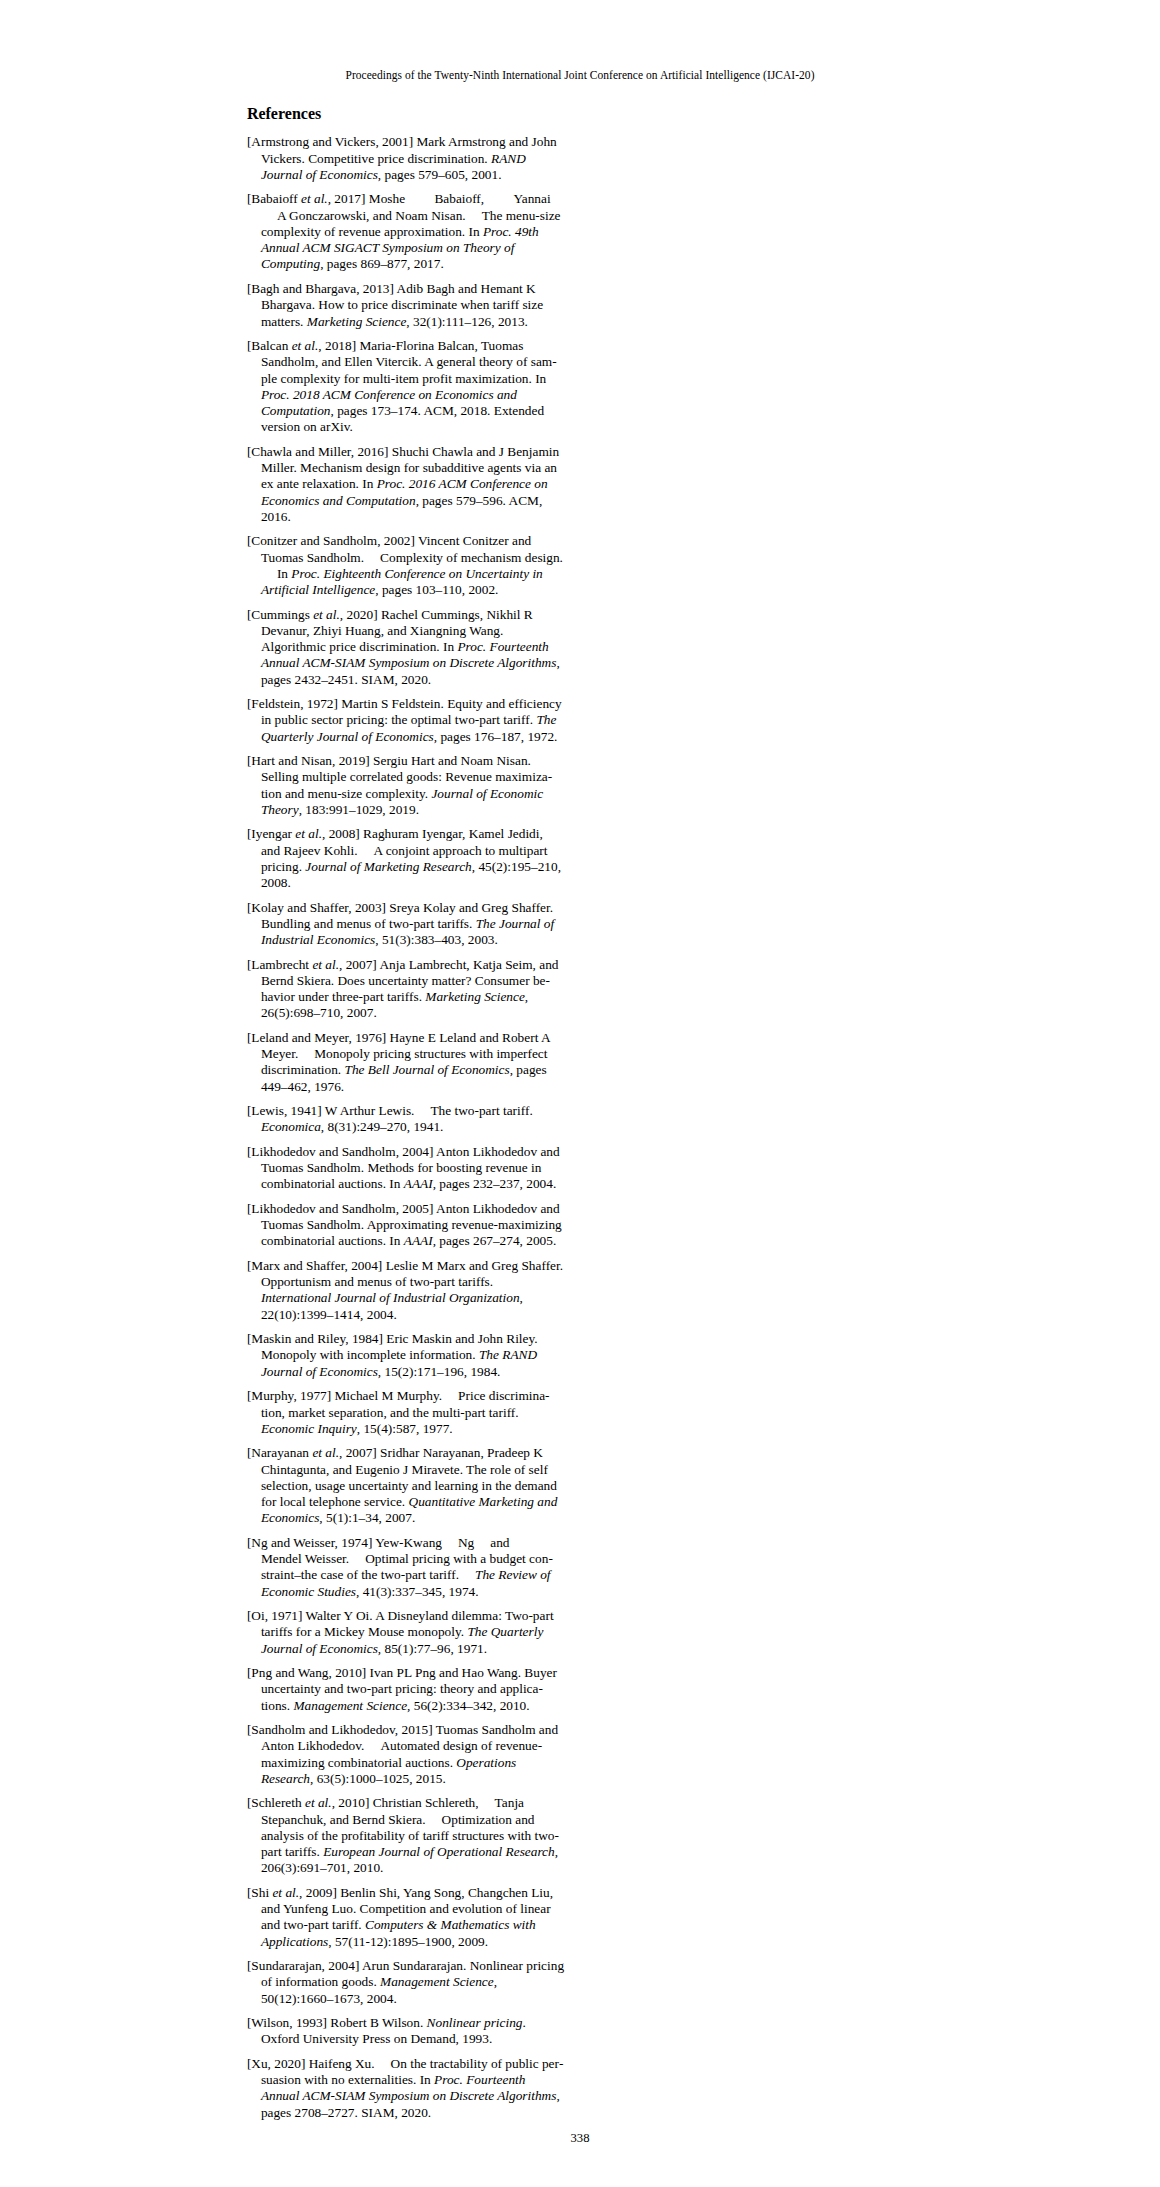Proceedings of the Twenty-Ninth International Joint Conference on Artificial Intelligence (IJCAI-20)
References
[Armstrong and Vickers, 2001] Mark Armstrong and John Vickers. Competitive price discrimination. RAND Journal of Economics, pages 579–605, 2001.
[Babaioff et al., 2017] Moshe Babaioff, Yannai A Gonczarowski, and Noam Nisan. The menu-size complexity of revenue approximation. In Proc. 49th Annual ACM SIGACT Symposium on Theory of Computing, pages 869–877, 2017.
[Bagh and Bhargava, 2013] Adib Bagh and Hemant K Bhargava. How to price discriminate when tariff size matters. Marketing Science, 32(1):111–126, 2013.
[Balcan et al., 2018] Maria-Florina Balcan, Tuomas Sandholm, and Ellen Vitercik. A general theory of sample complexity for multi-item profit maximization. In Proc. 2018 ACM Conference on Economics and Computation, pages 173–174. ACM, 2018. Extended version on arXiv.
[Chawla and Miller, 2016] Shuchi Chawla and J Benjamin Miller. Mechanism design for subadditive agents via an ex ante relaxation. In Proc. 2016 ACM Conference on Economics and Computation, pages 579–596. ACM, 2016.
[Conitzer and Sandholm, 2002] Vincent Conitzer and Tuomas Sandholm. Complexity of mechanism design. In Proc. Eighteenth Conference on Uncertainty in Artificial Intelligence, pages 103–110, 2002.
[Cummings et al., 2020] Rachel Cummings, Nikhil R Devanur, Zhiyi Huang, and Xiangning Wang. Algorithmic price discrimination. In Proc. Fourteenth Annual ACM-SIAM Symposium on Discrete Algorithms, pages 2432–2451. SIAM, 2020.
[Feldstein, 1972] Martin S Feldstein. Equity and efficiency in public sector pricing: the optimal two-part tariff. The Quarterly Journal of Economics, pages 176–187, 1972.
[Hart and Nisan, 2019] Sergiu Hart and Noam Nisan. Selling multiple correlated goods: Revenue maximization and menu-size complexity. Journal of Economic Theory, 183:991–1029, 2019.
[Iyengar et al., 2008] Raghuram Iyengar, Kamel Jedidi, and Rajeev Kohli. A conjoint approach to multipart pricing. Journal of Marketing Research, 45(2):195–210, 2008.
[Kolay and Shaffer, 2003] Sreya Kolay and Greg Shaffer. Bundling and menus of two-part tariffs. The Journal of Industrial Economics, 51(3):383–403, 2003.
[Lambrecht et al., 2007] Anja Lambrecht, Katja Seim, and Bernd Skiera. Does uncertainty matter? Consumer behavior under three-part tariffs. Marketing Science, 26(5):698–710, 2007.
[Leland and Meyer, 1976] Hayne E Leland and Robert A Meyer. Monopoly pricing structures with imperfect discrimination. The Bell Journal of Economics, pages 449–462, 1976.
[Lewis, 1941] W Arthur Lewis. The two-part tariff. Economica, 8(31):249–270, 1941.
[Likhodedov and Sandholm, 2004] Anton Likhodedov and Tuomas Sandholm. Methods for boosting revenue in combinatorial auctions. In AAAI, pages 232–237, 2004.
[Likhodedov and Sandholm, 2005] Anton Likhodedov and Tuomas Sandholm. Approximating revenue-maximizing combinatorial auctions. In AAAI, pages 267–274, 2005.
[Marx and Shaffer, 2004] Leslie M Marx and Greg Shaffer. Opportunism and menus of two-part tariffs. International Journal of Industrial Organization, 22(10):1399–1414, 2004.
[Maskin and Riley, 1984] Eric Maskin and John Riley. Monopoly with incomplete information. The RAND Journal of Economics, 15(2):171–196, 1984.
[Murphy, 1977] Michael M Murphy. Price discrimination, market separation, and the multi-part tariff. Economic Inquiry, 15(4):587, 1977.
[Narayanan et al., 2007] Sridhar Narayanan, Pradeep K Chintagunta, and Eugenio J Miravete. The role of self selection, usage uncertainty and learning in the demand for local telephone service. Quantitative Marketing and Economics, 5(1):1–34, 2007.
[Ng and Weisser, 1974] Yew-Kwang Ng and Mendel Weisser. Optimal pricing with a budget constraint–the case of the two-part tariff. The Review of Economic Studies, 41(3):337–345, 1974.
[Oi, 1971] Walter Y Oi. A Disneyland dilemma: Two-part tariffs for a Mickey Mouse monopoly. The Quarterly Journal of Economics, 85(1):77–96, 1971.
[Png and Wang, 2010] Ivan PL Png and Hao Wang. Buyer uncertainty and two-part pricing: theory and applications. Management Science, 56(2):334–342, 2010.
[Sandholm and Likhodedov, 2015] Tuomas Sandholm and Anton Likhodedov. Automated design of revenue-maximizing combinatorial auctions. Operations Research, 63(5):1000–1025, 2015.
[Schlereth et al., 2010] Christian Schlereth, Tanja Stepanchuk, and Bernd Skiera. Optimization and analysis of the profitability of tariff structures with two-part tariffs. European Journal of Operational Research, 206(3):691–701, 2010.
[Shi et al., 2009] Benlin Shi, Yang Song, Changchen Liu, and Yunfeng Luo. Competition and evolution of linear and two-part tariff. Computers & Mathematics with Applications, 57(11-12):1895–1900, 2009.
[Sundararajan, 2004] Arun Sundararajan. Nonlinear pricing of information goods. Management Science, 50(12):1660–1673, 2004.
[Wilson, 1993] Robert B Wilson. Nonlinear pricing. Oxford University Press on Demand, 1993.
[Xu, 2020] Haifeng Xu. On the tractability of public persuasion with no externalities. In Proc. Fourteenth Annual ACM-SIAM Symposium on Discrete Algorithms, pages 2708–2727. SIAM, 2020.
338